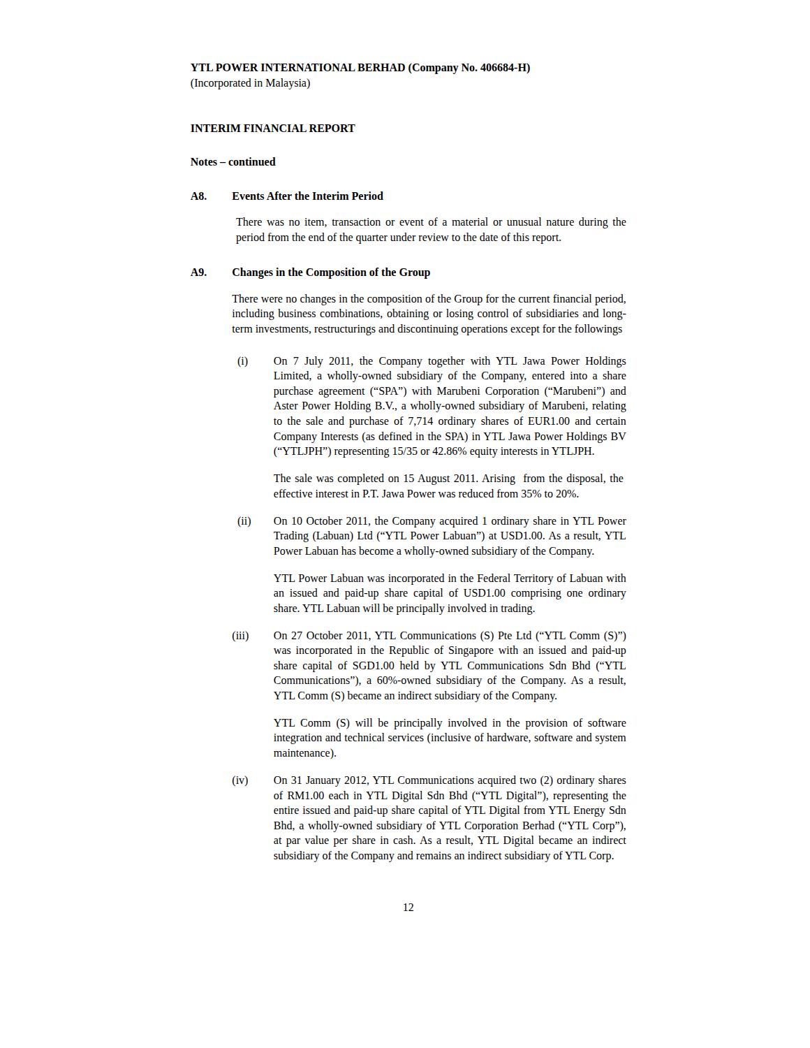YTL POWER INTERNATIONAL BERHAD (Company No. 406684-H)
(Incorporated in Malaysia)
INTERIM FINANCIAL REPORT
Notes – continued
A8. Events After the Interim Period
There was no item, transaction or event of a material or unusual nature during the period from the end of the quarter under review to the date of this report.
A9. Changes in the Composition of the Group
There were no changes in the composition of the Group for the current financial period, including business combinations, obtaining or losing control of subsidiaries and long-term investments, restructurings and discontinuing operations except for the followings
(i)
On 7 July 2011, the Company together with YTL Jawa Power Holdings Limited, a wholly-owned subsidiary of the Company, entered into a share purchase agreement (“SPA”) with Marubeni Corporation (“Marubeni”) and Aster Power Holding B.V., a wholly-owned subsidiary of Marubeni, relating to the sale and purchase of 7,714 ordinary shares of EUR1.00 and certain Company Interests (as defined in the SPA) in YTL Jawa Power Holdings BV (“YTLJPH”) representing 15/35 or 42.86% equity interests in YTLJPH.
The sale was completed on 15 August 2011. Arising from the disposal, the effective interest in P.T. Jawa Power was reduced from 35% to 20%.
(ii)
On 10 October 2011, the Company acquired 1 ordinary share in YTL Power Trading (Labuan) Ltd (“YTL Power Labuan”) at USD1.00. As a result, YTL Power Labuan has become a wholly-owned subsidiary of the Company.
YTL Power Labuan was incorporated in the Federal Territory of Labuan with an issued and paid-up share capital of USD1.00 comprising one ordinary share. YTL Labuan will be principally involved in trading.
(iii)
On 27 October 2011, YTL Communications (S) Pte Ltd (“YTL Comm (S)”) was incorporated in the Republic of Singapore with an issued and paid-up share capital of SGD1.00 held by YTL Communications Sdn Bhd (“YTL Communications”), a 60%-owned subsidiary of the Company. As a result, YTL Comm (S) became an indirect subsidiary of the Company.
YTL Comm (S) will be principally involved in the provision of software integration and technical services (inclusive of hardware, software and system maintenance).
(iv)
On 31 January 2012, YTL Communications acquired two (2) ordinary shares of RM1.00 each in YTL Digital Sdn Bhd (“YTL Digital”), representing the entire issued and paid-up share capital of YTL Digital from YTL Energy Sdn Bhd, a wholly-owned subsidiary of YTL Corporation Berhad (“YTL Corp”), at par value per share in cash. As a result, YTL Digital became an indirect subsidiary of the Company and remains an indirect subsidiary of YTL Corp.
12